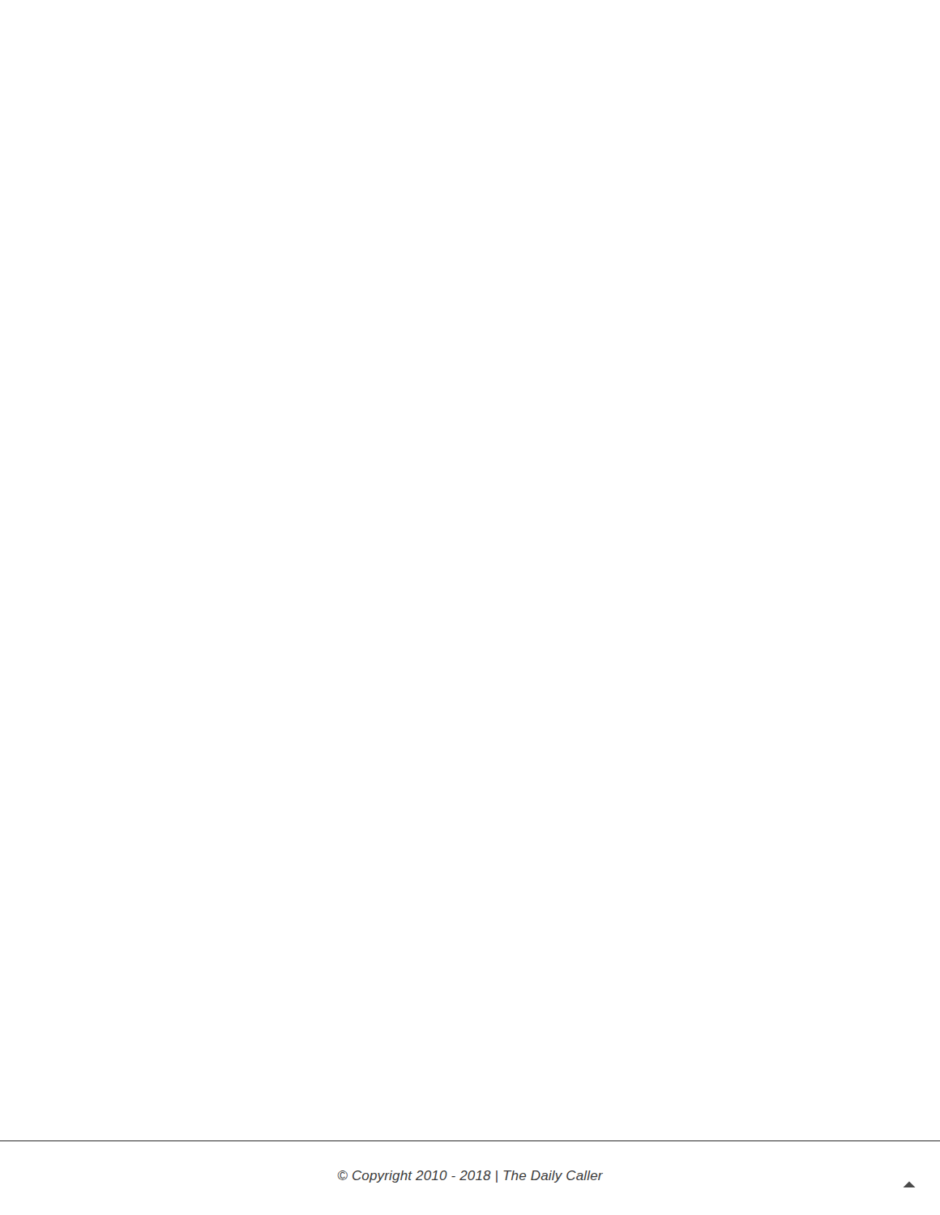© Copyright 2010 - 2018 | The Daily Caller